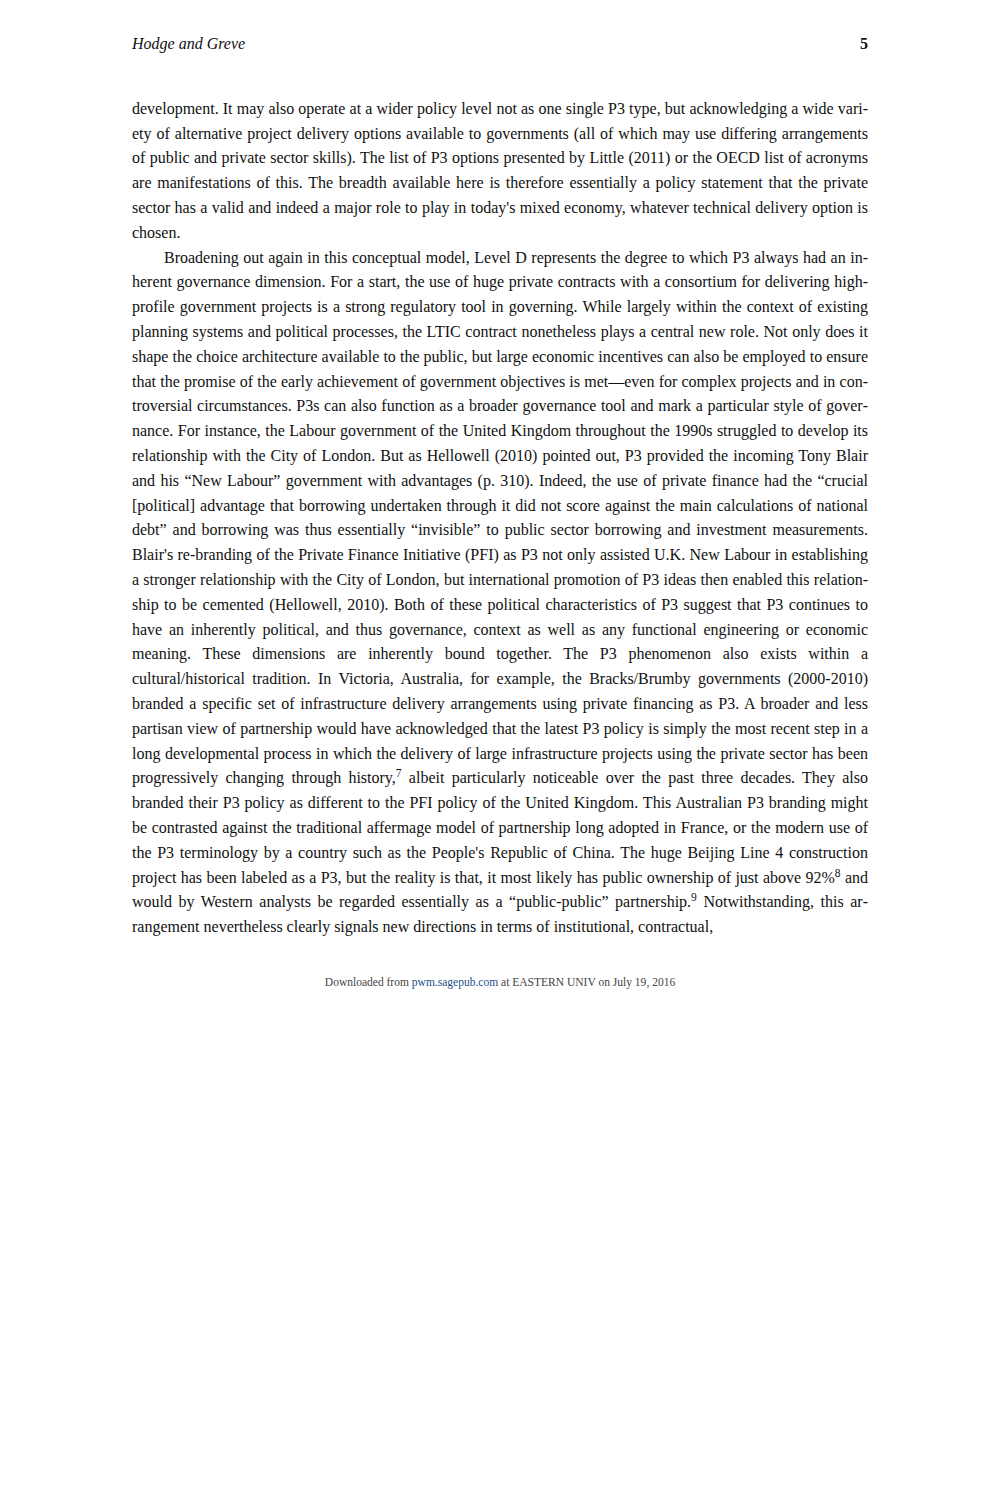Hodge and Greve 5
development. It may also operate at a wider policy level not as one single P3 type, but acknowledging a wide variety of alternative project delivery options available to governments (all of which may use differing arrangements of public and private sector skills). The list of P3 options presented by Little (2011) or the OECD list of acronyms are manifestations of this. The breadth available here is therefore essentially a policy statement that the private sector has a valid and indeed a major role to play in today's mixed economy, whatever technical delivery option is chosen.
Broadening out again in this conceptual model, Level D represents the degree to which P3 always had an inherent governance dimension. For a start, the use of huge private contracts with a consortium for delivering high-profile government projects is a strong regulatory tool in governing. While largely within the context of existing planning systems and political processes, the LTIC contract nonetheless plays a central new role. Not only does it shape the choice architecture available to the public, but large economic incentives can also be employed to ensure that the promise of the early achievement of government objectives is met—even for complex projects and in controversial circumstances. P3s can also function as a broader governance tool and mark a particular style of governance. For instance, the Labour government of the United Kingdom throughout the 1990s struggled to develop its relationship with the City of London. But as Hellowell (2010) pointed out, P3 provided the incoming Tony Blair and his “New Labour” government with advantages (p. 310). Indeed, the use of private finance had the “crucial [political] advantage that borrowing undertaken through it did not score against the main calculations of national debt” and borrowing was thus essentially “invisible” to public sector borrowing and investment measurements. Blair's re-branding of the Private Finance Initiative (PFI) as P3 not only assisted U.K. New Labour in establishing a stronger relationship with the City of London, but international promotion of P3 ideas then enabled this relationship to be cemented (Hellowell, 2010). Both of these political characteristics of P3 suggest that P3 continues to have an inherently political, and thus governance, context as well as any functional engineering or economic meaning. These dimensions are inherently bound together. The P3 phenomenon also exists within a cultural/historical tradition. In Victoria, Australia, for example, the Bracks/Brumby governments (2000-2010) branded a specific set of infrastructure delivery arrangements using private financing as P3. A broader and less partisan view of partnership would have acknowledged that the latest P3 policy is simply the most recent step in a long developmental process in which the delivery of large infrastructure projects using the private sector has been progressively changing through history,7 albeit particularly noticeable over the past three decades. They also branded their P3 policy as different to the PFI policy of the United Kingdom. This Australian P3 branding might be contrasted against the traditional affermage model of partnership long adopted in France, or the modern use of the P3 terminology by a country such as the People's Republic of China. The huge Beijing Line 4 construction project has been labeled as a P3, but the reality is that, it most likely has public ownership of just above 92%8 and would by Western analysts be regarded essentially as a “public-public” partnership.9 Notwithstanding, this arrangement nevertheless clearly signals new directions in terms of institutional, contractual,
Downloaded from pwm.sagepub.com at EASTERN UNIV on July 19, 2016